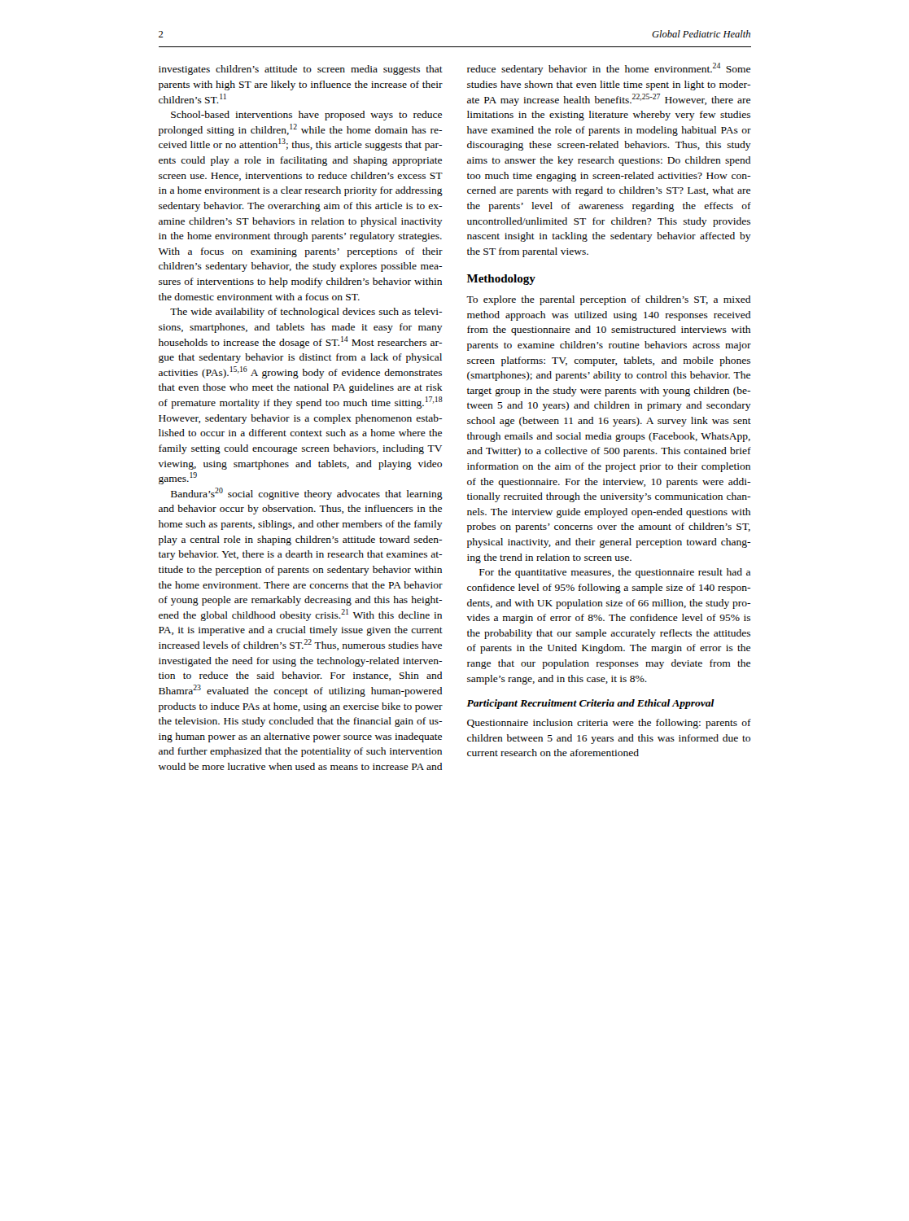2 Global Pediatric Health
investigates children’s attitude to screen media suggests that parents with high ST are likely to influence the increase of their children’s ST.11
School-based interventions have proposed ways to reduce prolonged sitting in children,12 while the home domain has received little or no attention13; thus, this article suggests that parents could play a role in facilitating and shaping appropriate screen use. Hence, interventions to reduce children’s excess ST in a home environment is a clear research priority for addressing sedentary behavior. The overarching aim of this article is to examine children’s ST behaviors in relation to physical inactivity in the home environment through parents’ regulatory strategies. With a focus on examining parents’ perceptions of their children’s sedentary behavior, the study explores possible measures of interventions to help modify children’s behavior within the domestic environment with a focus on ST.
The wide availability of technological devices such as televisions, smartphones, and tablets has made it easy for many households to increase the dosage of ST.14 Most researchers argue that sedentary behavior is distinct from a lack of physical activities (PAs).15,16 A growing body of evidence demonstrates that even those who meet the national PA guidelines are at risk of premature mortality if they spend too much time sitting.17,18 However, sedentary behavior is a complex phenomenon established to occur in a different context such as a home where the family setting could encourage screen behaviors, including TV viewing, using smartphones and tablets, and playing video games.19
Bandura’s20 social cognitive theory advocates that learning and behavior occur by observation. Thus, the influencers in the home such as parents, siblings, and other members of the family play a central role in shaping children’s attitude toward sedentary behavior. Yet, there is a dearth in research that examines attitude to the perception of parents on sedentary behavior within the home environment. There are concerns that the PA behavior of young people are remarkably decreasing and this has heightened the global childhood obesity crisis.21 With this decline in PA, it is imperative and a crucial timely issue given the current increased levels of children’s ST.22 Thus, numerous studies have investigated the need for using the technology-related intervention to reduce the said behavior. For instance, Shin and Bhamra23 evaluated the concept of utilizing human-powered products to induce PAs at home, using an exercise bike to power the television. His study concluded that the financial gain of using human power as an alternative power source was inadequate and further emphasized that the potentiality of such intervention would be more lucrative when used as means to increase PA and reduce sedentary behavior in the home environment.24 Some studies have shown that even little time spent in light to moderate PA may increase health benefits.22,25-27 However, there are limitations in the existing literature whereby very few studies have examined the role of parents in modeling habitual PAs or discouraging these screen-related behaviors. Thus, this study aims to answer the key research questions: Do children spend too much time engaging in screen-related activities? How concerned are parents with regard to children’s ST? Last, what are the parents’ level of awareness regarding the effects of uncontrolled/unlimited ST for children? This study provides nascent insight in tackling the sedentary behavior affected by the ST from parental views.
Methodology
To explore the parental perception of children’s ST, a mixed method approach was utilized using 140 responses received from the questionnaire and 10 semistructured interviews with parents to examine children’s routine behaviors across major screen platforms: TV, computer, tablets, and mobile phones (smartphones); and parents’ ability to control this behavior. The target group in the study were parents with young children (between 5 and 10 years) and children in primary and secondary school age (between 11 and 16 years). A survey link was sent through emails and social media groups (Facebook, WhatsApp, and Twitter) to a collective of 500 parents. This contained brief information on the aim of the project prior to their completion of the questionnaire. For the interview, 10 parents were additionally recruited through the university’s communication channels. The interview guide employed open-ended questions with probes on parents’ concerns over the amount of children’s ST, physical inactivity, and their general perception toward changing the trend in relation to screen use.
For the quantitative measures, the questionnaire result had a confidence level of 95% following a sample size of 140 respondents, and with UK population size of 66 million, the study provides a margin of error of 8%. The confidence level of 95% is the probability that our sample accurately reflects the attitudes of parents in the United Kingdom. The margin of error is the range that our population responses may deviate from the sample’s range, and in this case, it is 8%.
Participant Recruitment Criteria and Ethical Approval
Questionnaire inclusion criteria were the following: parents of children between 5 and 16 years and this was informed due to current research on the aforementioned